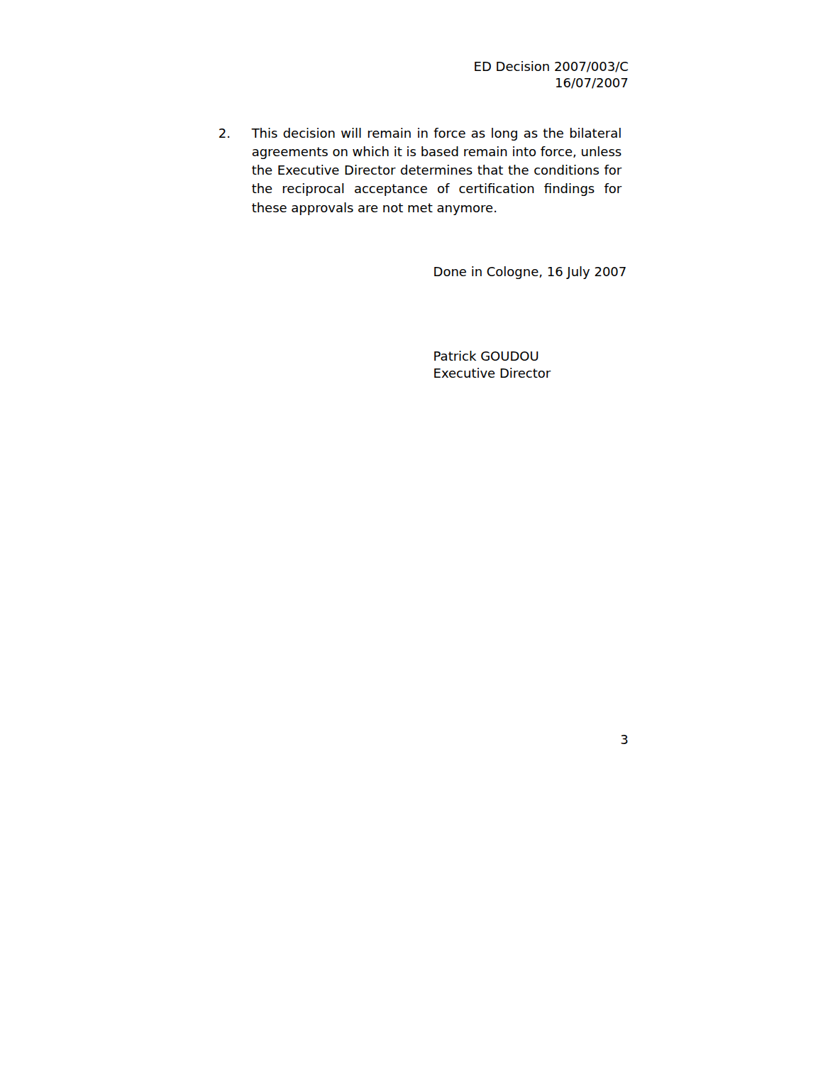ED Decision 2007/003/C
16/07/2007
2.
This decision will remain in force as long as the bilateral agreements on which it is based remain into force, unless the Executive Director determines that the conditions for the reciprocal acceptance of certification findings for these approvals are not met anymore.
Done in Cologne, 16 July 2007
Patrick GOUDOU
Executive Director
3